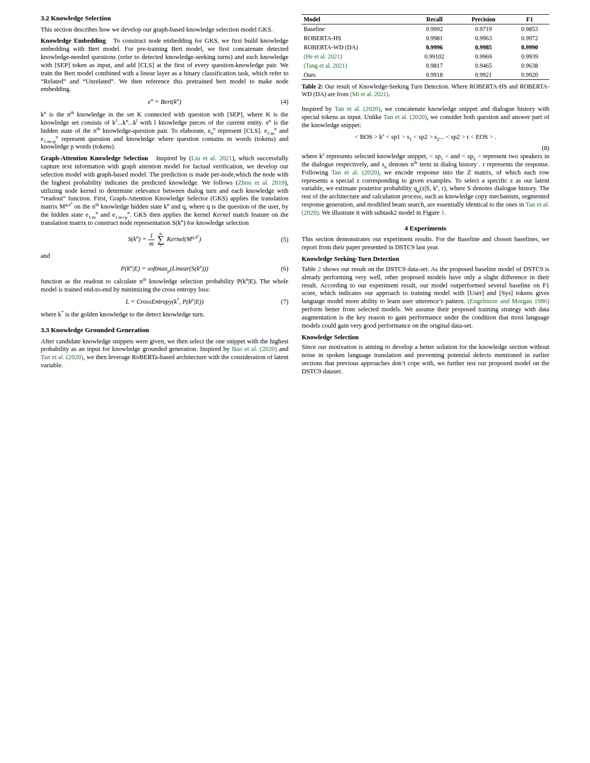3.2 Knowledge Selection
This section describes how we develop our graph-based knowledge selection model GKS.
Knowledge Embedding To construct node embedding for GKS, we first build knowledge embedding with Bert model. For pre-training Bert model, we first concatenate detected knowledge-needed questions (refer to detected knowledge-seeking turns) and each knowledge with [SEP] token as input, and add [CLS] at the first of every question-knowledge pair. We train the Bert model combined with a linear layer as a binary classification task, which refer to “Related” and “Unrelated”. We then reference this pretrained bert model to make node embedding.
en = Bert(kn)
(4)
kn is the nth knowledge in the set K connected with question with [SEP], where K is the knowledge set consists of k1...kn...kl with l knowledge pieces of the current entity. en is the hidden state of the nth knowledge-question pair. To elaborate, e0n represent [CLS]. e1:mn and e1:m+pn represent question and knowledge where question contains m words (tokens) and knowledge p words (tokens).
Graph-Attention Knowledge Selection Inspired by (Liu et al. 2021), which successfully capture text information with graph attention model for factual verification, we develop our selection model with graph-based model. The prediction is made per-node,which the node with the highest probability indicates the predicted knowledge. We follows (Zhou et al. 2019), utilizing node kernel to determine relevance between dialog turn and each knowledge with “readout” function. First, Graph-Attention Knowledge Selector (GKS) applies the translation matrix Mq,en on the nth knowledge hidden state kn and q, where q is the question of the user, by the hidden state e1:mn and e1:m+pn. GKS then applies the kernel Kernel match feature on the translation matrix to construct node representation S(kn) for knowledge selection
S(kn) = 1 m m∑i Kernel(Mq,kn)
(5)
and
P(kn|E) = softmaxp(Linear(S(kn)))
(6)
function as the readout to calculate nth knowledge selection probability P(kn|E). The whole model is trained end-to-end by minimizing the cross entropy loss:
L = CrossEntropy(k*, P(kp|E))
(7)
where k* is the golden knowledge to the detect knowledge turn.
3.3 Knowledge Grounded Generation
After candidate knowledge snippets were given, we then select the one snippet with the highest probability as an input for knowledge grounded generation. Inspired by Bao et al. (2020) and Tan et al. (2020), we then leverage RoBERTa-based architecture with the consideration of latent variable.
| Model | Recall | Precision | F1 |
| --- | --- | --- | --- |
| Baseline | 0.9992 | 0.9719 | 0.9853 |
| ROBERTA-HS | 0.9981 | 0.9963 | 0.9972 |
| ROBERTA-WD (DA) | 0.9996 | 0.9985 | 0.9990 |
| (He et al. 2021) | 0.99102 | 0.9969 | 0.9939 |
| (Tang et al. 2021) | 0.9817 | 0.9465 | 0.9638 |
| Ours | 0.9918 | 0.9921 | 0.9920 |
Table 2: Our result of Knowledge-Seeking Turn Detection. Where ROBERTA-HS and ROBERTA-WD (DA) are from (Mi et al. 2021).
Inspired by Tan et al. (2020), we concatenate knowledge snippet and dialogue history with special tokens as input. Unlike Tan et al. (2020), we consider both question and answer part of the knowledge snippet:
< BOS > ks < sp1 > s1 < sp2 > s2... < sp2 > r < EOS > .
(8)
where ks represents selected knowledge snippet, < sp1 > and < sp2 > represent two speakers in the dialogue respectively, and sn denotes nth term in dialog history . r represents the response. Following Tan et al. (2020), we encode response into the Z matrix, of which each row represents a special z corresponding to given examples. To select a specific z as our latent variable, we estimate posterior probability qφ(z|S, ks, r), where S denotes dialogue history. The rest of the architecture and calculation process, such as knowledge copy mechanism, segmented response generation, and modified beam search, are essentially identical to the ones in Tan et al. (2020). We illustrate it with subtask2 model in Figure 1.
4 Experiments
This section demonstrates our experiment results. For the Baseline and chosen baselines, we report from their paper presented in DSTC9 last year.
Knowledge Seeking-Turn Detection
Table 2 shows our result on the DSTC9 data-set. As the proposed baseline model of DSTC9 is already performing very well, other proposed models have only a slight difference in their result. According to our experiment result, our model outperformed several baseline on F1 score, which indicates our approach to training model with [User] and [Sys] tokens gives language model more ability to learn user utterence’s pattern. (Engelmore and Morgan 1986) perform better from selected models. We assume their proposed training strategy with data augmentation is the key reason to gain performance under the condition that most language models could gain very good performance on the original data-set.
Knowledge Selection
Since our motivation is aiming to develop a better solution for the knowledge section without noise in spoken language translation and preventing potential defects mentioned in earlier sections that previous approaches don’t cope with, we further test our proposed model on the DSTC9 dataset.